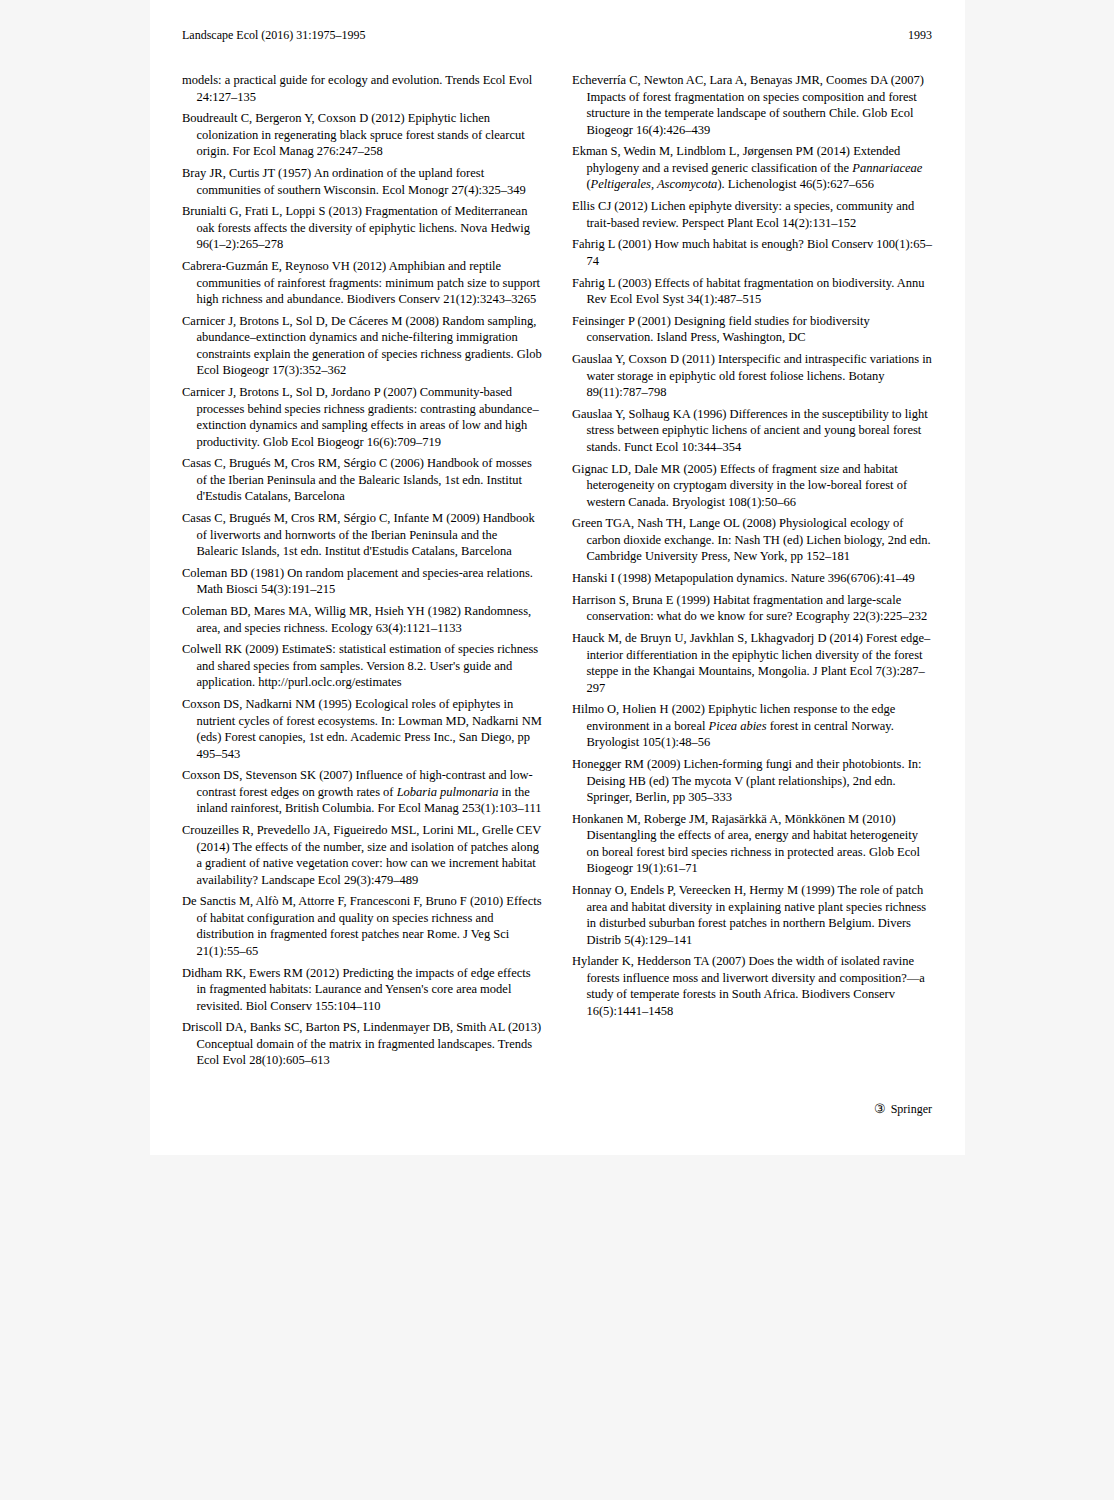Landscape Ecol (2016) 31:1975–1995 1993
models: a practical guide for ecology and evolution. Trends Ecol Evol 24:127–135
Boudreault C, Bergeron Y, Coxson D (2012) Epiphytic lichen colonization in regenerating black spruce forest stands of clearcut origin. For Ecol Manag 276:247–258
Bray JR, Curtis JT (1957) An ordination of the upland forest communities of southern Wisconsin. Ecol Monogr 27(4):325–349
Brunialti G, Frati L, Loppi S (2013) Fragmentation of Mediterranean oak forests affects the diversity of epiphytic lichens. Nova Hedwig 96(1–2):265–278
Cabrera-Guzmán E, Reynoso VH (2012) Amphibian and reptile communities of rainforest fragments: minimum patch size to support high richness and abundance. Biodivers Conserv 21(12):3243–3265
Carnicer J, Brotons L, Sol D, De Cáceres M (2008) Random sampling, abundance–extinction dynamics and niche-filtering immigration constraints explain the generation of species richness gradients. Glob Ecol Biogeogr 17(3):352–362
Carnicer J, Brotons L, Sol D, Jordano P (2007) Community-based processes behind species richness gradients: contrasting abundance–extinction dynamics and sampling effects in areas of low and high productivity. Glob Ecol Biogeogr 16(6):709–719
Casas C, Brugués M, Cros RM, Sérgio C (2006) Handbook of mosses of the Iberian Peninsula and the Balearic Islands, 1st edn. Institut d'Estudis Catalans, Barcelona
Casas C, Brugués M, Cros RM, Sérgio C, Infante M (2009) Handbook of liverworts and hornworts of the Iberian Peninsula and the Balearic Islands, 1st edn. Institut d'Estudis Catalans, Barcelona
Coleman BD (1981) On random placement and species-area relations. Math Biosci 54(3):191–215
Coleman BD, Mares MA, Willig MR, Hsieh YH (1982) Randomness, area, and species richness. Ecology 63(4):1121–1133
Colwell RK (2009) EstimateS: statistical estimation of species richness and shared species from samples. Version 8.2. User's guide and application. http://purl.oclc.org/estimates
Coxson DS, Nadkarni NM (1995) Ecological roles of epiphytes in nutrient cycles of forest ecosystems. In: Lowman MD, Nadkarni NM (eds) Forest canopies, 1st edn. Academic Press Inc., San Diego, pp 495–543
Coxson DS, Stevenson SK (2007) Influence of high-contrast and low-contrast forest edges on growth rates of Lobaria pulmonaria in the inland rainforest, British Columbia. For Ecol Manag 253(1):103–111
Crouzeilles R, Prevedello JA, Figueiredo MSL, Lorini ML, Grelle CEV (2014) The effects of the number, size and isolation of patches along a gradient of native vegetation cover: how can we increment habitat availability? Landscape Ecol 29(3):479–489
De Sanctis M, Alfò M, Attorre F, Francesconi F, Bruno F (2010) Effects of habitat configuration and quality on species richness and distribution in fragmented forest patches near Rome. J Veg Sci 21(1):55–65
Didham RK, Ewers RM (2012) Predicting the impacts of edge effects in fragmented habitats: Laurance and Yensen's core area model revisited. Biol Conserv 155:104–110
Driscoll DA, Banks SC, Barton PS, Lindenmayer DB, Smith AL (2013) Conceptual domain of the matrix in fragmented landscapes. Trends Ecol Evol 28(10):605–613
Echeverría C, Newton AC, Lara A, Benayas JMR, Coomes DA (2007) Impacts of forest fragmentation on species composition and forest structure in the temperate landscape of southern Chile. Glob Ecol Biogeogr 16(4):426–439
Ekman S, Wedin M, Lindblom L, Jørgensen PM (2014) Extended phylogeny and a revised generic classification of the Pannariaceae (Peltigerales, Ascomycota). Lichenologist 46(5):627–656
Ellis CJ (2012) Lichen epiphyte diversity: a species, community and trait-based review. Perspect Plant Ecol 14(2):131–152
Fahrig L (2001) How much habitat is enough? Biol Conserv 100(1):65–74
Fahrig L (2003) Effects of habitat fragmentation on biodiversity. Annu Rev Ecol Evol Syst 34(1):487–515
Feinsinger P (2001) Designing field studies for biodiversity conservation. Island Press, Washington, DC
Gauslaa Y, Coxson D (2011) Interspecific and intraspecific variations in water storage in epiphytic old forest foliose lichens. Botany 89(11):787–798
Gauslaa Y, Solhaug KA (1996) Differences in the susceptibility to light stress between epiphytic lichens of ancient and young boreal forest stands. Funct Ecol 10:344–354
Gignac LD, Dale MR (2005) Effects of fragment size and habitat heterogeneity on cryptogam diversity in the low-boreal forest of western Canada. Bryologist 108(1):50–66
Green TGA, Nash TH, Lange OL (2008) Physiological ecology of carbon dioxide exchange. In: Nash TH (ed) Lichen biology, 2nd edn. Cambridge University Press, New York, pp 152–181
Hanski I (1998) Metapopulation dynamics. Nature 396(6706):41–49
Harrison S, Bruna E (1999) Habitat fragmentation and large-scale conservation: what do we know for sure? Ecography 22(3):225–232
Hauck M, de Bruyn U, Javkhlan S, Lkhagvadorj D (2014) Forest edge–interior differentiation in the epiphytic lichen diversity of the forest steppe in the Khangai Mountains, Mongolia. J Plant Ecol 7(3):287–297
Hilmo O, Holien H (2002) Epiphytic lichen response to the edge environment in a boreal Picea abies forest in central Norway. Bryologist 105(1):48–56
Honegger RM (2009) Lichen-forming fungi and their photobionts. In: Deising HB (ed) The mycota V (plant relationships), 2nd edn. Springer, Berlin, pp 305–333
Honkanen M, Roberge JM, Rajasärkkä A, Mönkkönen M (2010) Disentangling the effects of area, energy and habitat heterogeneity on boreal forest bird species richness in protected areas. Glob Ecol Biogeogr 19(1):61–71
Honnay O, Endels P, Vereecken H, Hermy M (1999) The role of patch area and habitat diversity in explaining native plant species richness in disturbed suburban forest patches in northern Belgium. Divers Distrib 5(4):129–141
Hylander K, Hedderson TA (2007) Does the width of isolated ravine forests influence moss and liverwort diversity and composition?—a study of temperate forests in South Africa. Biodivers Conserv 16(5):1441–1458
③ Springer